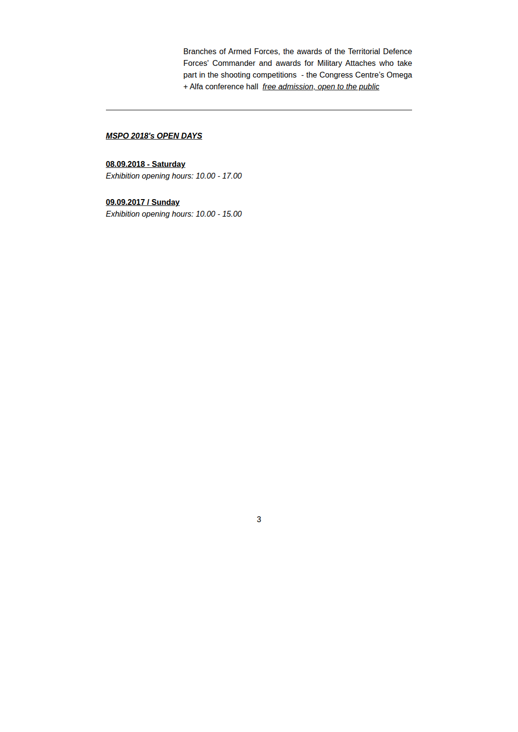Branches of Armed Forces, the awards of the Territorial Defence Forces' Commander and awards for Military Attaches who take part in the shooting competitions - the Congress Centre’s Omega + Alfa conference hall free admission, open to the public
MSPO 2018's OPEN DAYS
08.09.2018 - Saturday
Exhibition opening hours: 10.00 - 17.00
09.09.2017 / Sunday
Exhibition opening hours: 10.00 - 15.00
3